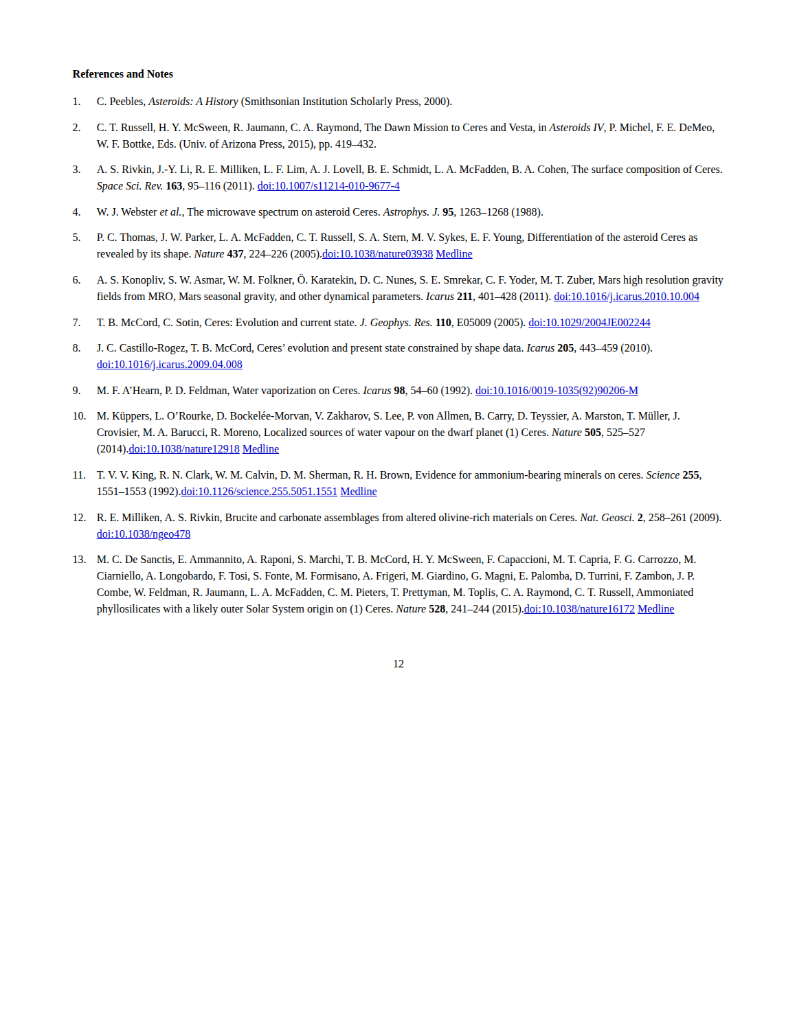References and Notes
1. C. Peebles, Asteroids: A History (Smithsonian Institution Scholarly Press, 2000).
2. C. T. Russell, H. Y. McSween, R. Jaumann, C. A. Raymond, The Dawn Mission to Ceres and Vesta, in Asteroids IV, P. Michel, F. E. DeMeo, W. F. Bottke, Eds. (Univ. of Arizona Press, 2015), pp. 419–432.
3. A. S. Rivkin, J.-Y. Li, R. E. Milliken, L. F. Lim, A. J. Lovell, B. E. Schmidt, L. A. McFadden, B. A. Cohen, The surface composition of Ceres. Space Sci. Rev. 163, 95–116 (2011). doi:10.1007/s11214-010-9677-4
4. W. J. Webster et al., The microwave spectrum on asteroid Ceres. Astrophys. J. 95, 1263–1268 (1988).
5. P. C. Thomas, J. W. Parker, L. A. McFadden, C. T. Russell, S. A. Stern, M. V. Sykes, E. F. Young, Differentiation of the asteroid Ceres as revealed by its shape. Nature 437, 224–226 (2005).doi:10.1038/nature03938 Medline
6. A. S. Konopliv, S. W. Asmar, W. M. Folkner, Ö. Karatekin, D. C. Nunes, S. E. Smrekar, C. F. Yoder, M. T. Zuber, Mars high resolution gravity fields from MRO, Mars seasonal gravity, and other dynamical parameters. Icarus 211, 401–428 (2011). doi:10.1016/j.icarus.2010.10.004
7. T. B. McCord, C. Sotin, Ceres: Evolution and current state. J. Geophys. Res. 110, E05009 (2005). doi:10.1029/2004JE002244
8. J. C. Castillo-Rogez, T. B. McCord, Ceres’ evolution and present state constrained by shape data. Icarus 205, 443–459 (2010). doi:10.1016/j.icarus.2009.04.008
9. M. F. A’Hearn, P. D. Feldman, Water vaporization on Ceres. Icarus 98, 54–60 (1992). doi:10.1016/0019-1035(92)90206-M
10. M. Küppers, L. O’Rourke, D. Bockelée-Morvan, V. Zakharov, S. Lee, P. von Allmen, B. Carry, D. Teyssier, A. Marston, T. Müller, J. Crovisier, M. A. Barucci, R. Moreno, Localized sources of water vapour on the dwarf planet (1) Ceres. Nature 505, 525–527 (2014).doi:10.1038/nature12918 Medline
11. T. V. V. King, R. N. Clark, W. M. Calvin, D. M. Sherman, R. H. Brown, Evidence for ammonium-bearing minerals on ceres. Science 255, 1551–1553 (1992).doi:10.1126/science.255.5051.1551 Medline
12. R. E. Milliken, A. S. Rivkin, Brucite and carbonate assemblages from altered olivine-rich materials on Ceres. Nat. Geosci. 2, 258–261 (2009). doi:10.1038/ngeo478
13. M. C. De Sanctis, E. Ammannito, A. Raponi, S. Marchi, T. B. McCord, H. Y. McSween, F. Capaccioni, M. T. Capria, F. G. Carrozzo, M. Ciarniello, A. Longobardo, F. Tosi, S. Fonte, M. Formisano, A. Frigeri, M. Giardino, G. Magni, E. Palomba, D. Turrini, F. Zambon, J. P. Combe, W. Feldman, R. Jaumann, L. A. McFadden, C. M. Pieters, T. Prettyman, M. Toplis, C. A. Raymond, C. T. Russell, Ammoniated phyllosilicates with a likely outer Solar System origin on (1) Ceres. Nature 528, 241–244 (2015).doi:10.1038/nature16172 Medline
12